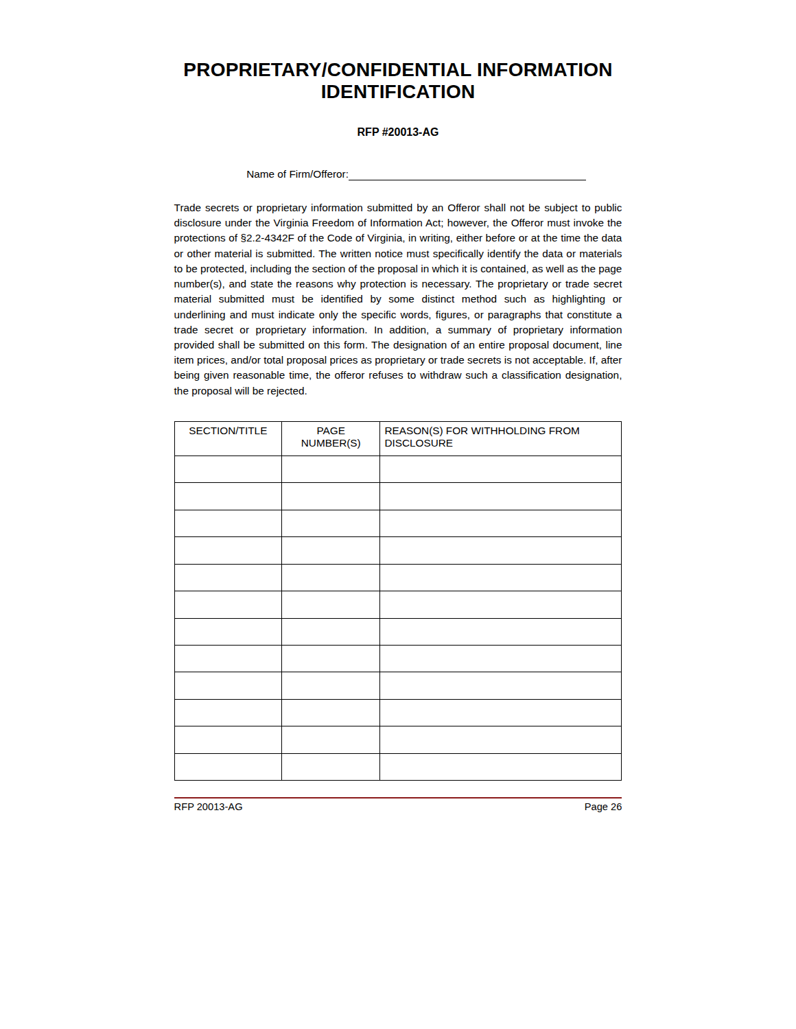PROPRIETARY/CONFIDENTIAL INFORMATION IDENTIFICATION
RFP #20013-AG
Name of Firm/Offeror:
Trade secrets or proprietary information submitted by an Offeror shall not be subject to public disclosure under the Virginia Freedom of Information Act; however, the Offeror must invoke the protections of §2.2-4342F of the Code of Virginia, in writing, either before or at the time the data or other material is submitted. The written notice must specifically identify the data or materials to be protected, including the section of the proposal in which it is contained, as well as the page number(s), and state the reasons why protection is necessary. The proprietary or trade secret material submitted must be identified by some distinct method such as highlighting or underlining and must indicate only the specific words, figures, or paragraphs that constitute a trade secret or proprietary information. In addition, a summary of proprietary information provided shall be submitted on this form. The designation of an entire proposal document, line item prices, and/or total proposal prices as proprietary or trade secrets is not acceptable. If, after being given reasonable time, the offeror refuses to withdraw such a classification designation, the proposal will be rejected.
| SECTION/TITLE | PAGE NUMBER(S) | REASON(S) FOR WITHHOLDING FROM DISCLOSURE |
| --- | --- | --- |
RFP 20013-AG Page 26